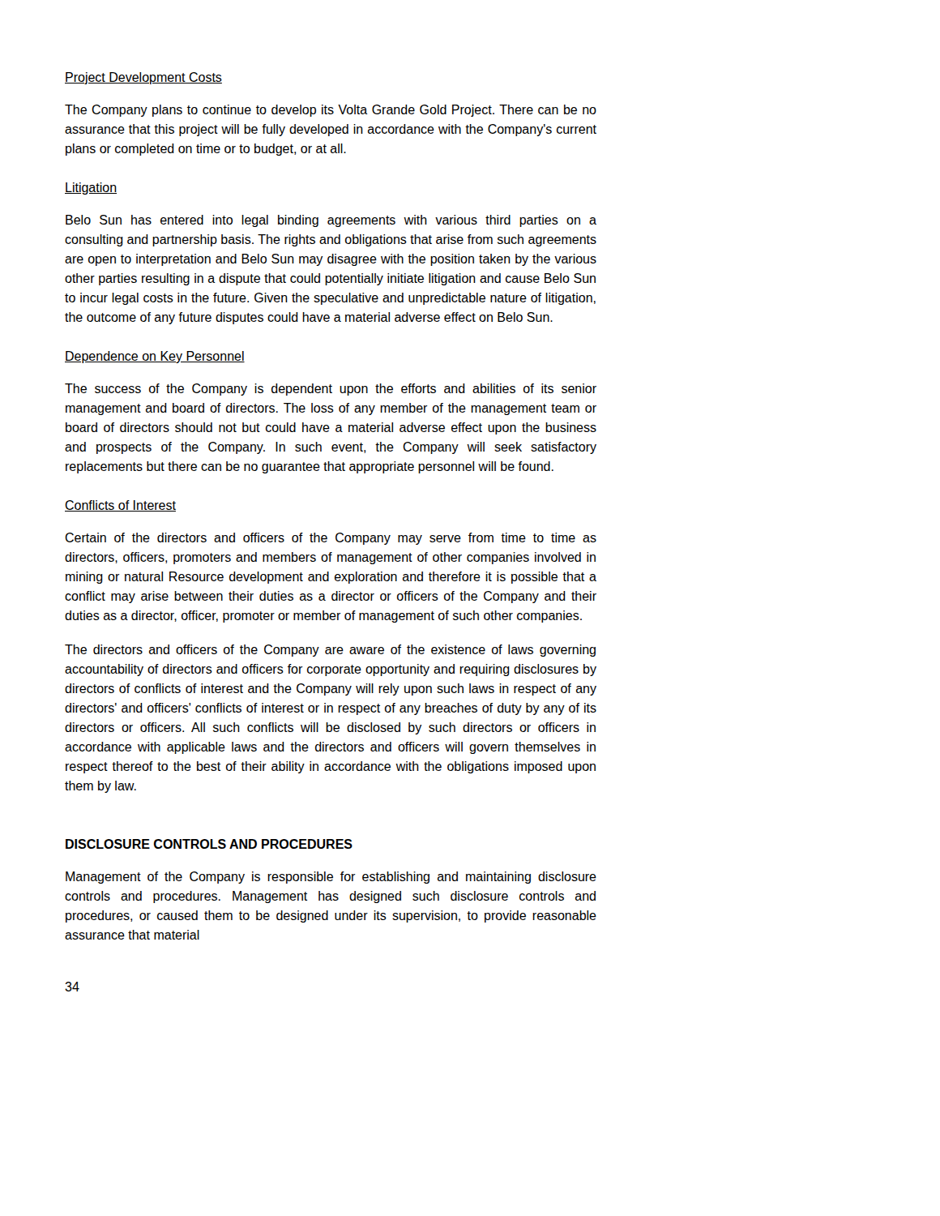Project Development Costs
The Company plans to continue to develop its Volta Grande Gold Project. There can be no assurance that this project will be fully developed in accordance with the Company's current plans or completed on time or to budget, or at all.
Litigation
Belo Sun has entered into legal binding agreements with various third parties on a consulting and partnership basis. The rights and obligations that arise from such agreements are open to interpretation and Belo Sun may disagree with the position taken by the various other parties resulting in a dispute that could potentially initiate litigation and cause Belo Sun to incur legal costs in the future. Given the speculative and unpredictable nature of litigation, the outcome of any future disputes could have a material adverse effect on Belo Sun.
Dependence on Key Personnel
The success of the Company is dependent upon the efforts and abilities of its senior management and board of directors. The loss of any member of the management team or board of directors should not but could have a material adverse effect upon the business and prospects of the Company. In such event, the Company will seek satisfactory replacements but there can be no guarantee that appropriate personnel will be found.
Conflicts of Interest
Certain of the directors and officers of the Company may serve from time to time as directors, officers, promoters and members of management of other companies involved in mining or natural Resource development and exploration and therefore it is possible that a conflict may arise between their duties as a director or officers of the Company and their duties as a director, officer, promoter or member of management of such other companies.
The directors and officers of the Company are aware of the existence of laws governing accountability of directors and officers for corporate opportunity and requiring disclosures by directors of conflicts of interest and the Company will rely upon such laws in respect of any directors' and officers' conflicts of interest or in respect of any breaches of duty by any of its directors or officers. All such conflicts will be disclosed by such directors or officers in accordance with applicable laws and the directors and officers will govern themselves in respect thereof to the best of their ability in accordance with the obligations imposed upon them by law.
DISCLOSURE CONTROLS AND PROCEDURES
Management of the Company is responsible for establishing and maintaining disclosure controls and procedures. Management has designed such disclosure controls and procedures, or caused them to be designed under its supervision, to provide reasonable assurance that material
34